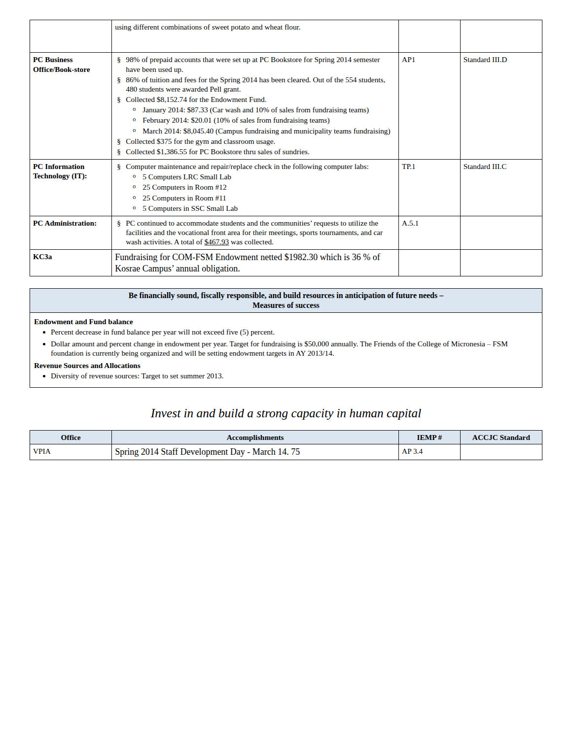| | using different combinations of sweet potato and wheat flour. | | |
| PC Business Office/Book-store | 98% of prepaid accounts that were set up at PC Bookstore for Spring 2014 semester have been used up. 86% of tuition and fees for the Spring 2014 has been cleared. Out of the 554 students, 480 students were awarded Pell grant. Collected $8,152.74 for the Endowment Fund. January 2014: $87.33 (Car wash and 10% of sales from fundraising teams) February 2014: $20.01 (10% of sales from fundraising teams) March 2014: $8,045.40 (Campus fundraising and municipality teams fundraising) Collected $375 for the gym and classroom usage. Collected $1,386.55 for PC Bookstore thru sales of sundries. | AP1 | Standard III.D |
| PC Information Technology (IT): | Computer maintenance and repair/replace check in the following computer labs: 5 Computers LRC Small Lab 25 Computers in Room #12 25 Computers in Room #11 5 Computers in SSC Small Lab | TP.1 | Standard III.C |
| PC Administration: | PC continued to accommodate students and the communities’ requests to utilize the facilities and the vocational front area for their meetings, sports tournaments, and car wash activities. A total of $467.93 was collected. | A.5.1 | |
| KC3a | Fundraising for COM-FSM Endowment netted $1982.30 which is 36 % of Kosrae Campus’ annual obligation. | | |
Be financially sound, fiscally responsible, and build resources in anticipation of future needs –
Measures of success
Endowment and Fund balance
Percent decrease in fund balance per year will not exceed five (5) percent.
Dollar amount and percent change in endowment per year. Target for fundraising is $50,000 annually. The Friends of the College of Micronesia – FSM foundation is currently being organized and will be setting endowment targets in AY 2013/14.
Revenue Sources and Allocations
Diversity of revenue sources: Target to set summer 2013.
Invest in and build a strong capacity in human capital
| Office | Accomplishments | IEMP # | ACCJC Standard |
| --- | --- | --- | --- |
| VPIA | Spring 2014 Staff Development Day - March 14. 75 | AP 3.4 | |